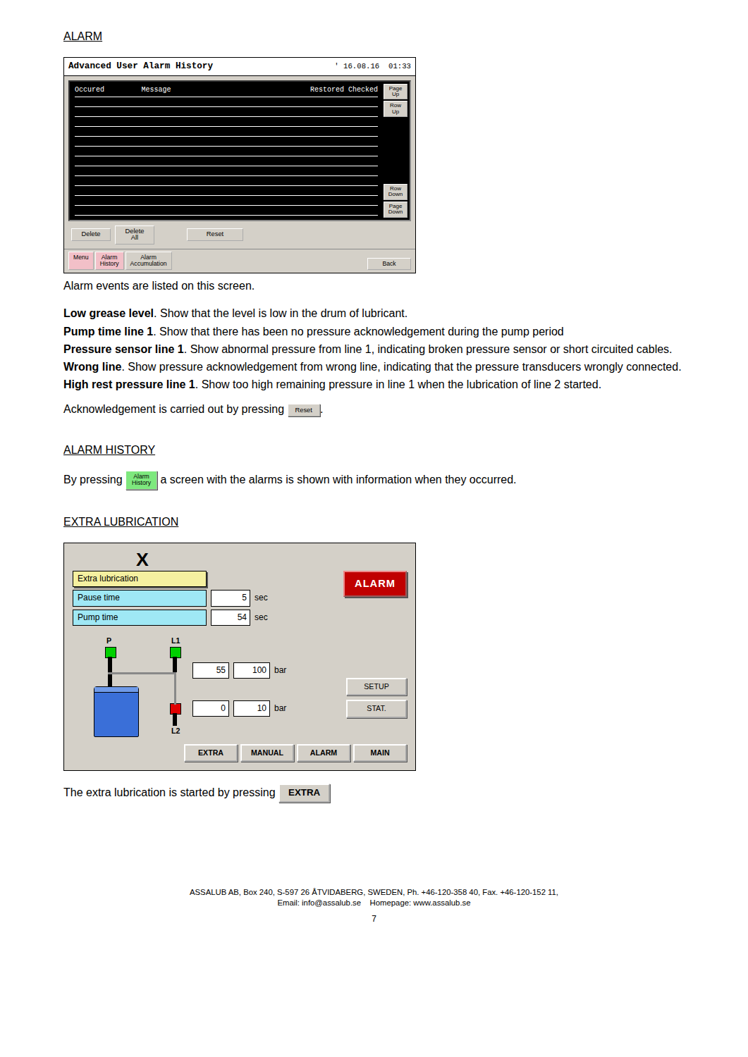ALARM
Advanced User Alarm History ' 16.08.16 01:33
Occured Message Restored Checked
Page
Up
Row
Up
Row
Down
Page
Down
Delete
Delete
All
Reset
Menu
Alarm
History
Alarm
Accumulation
Back
Alarm events are listed on this screen.
Low grease level. Show that the level is low in the drum of lubricant.
Pump time line 1. Show that there has been no pressure acknowledgement during the pump period
Pressure sensor line 1. Show abnormal pressure from line 1, indicating broken pressure sensor or short circuited cables.
Wrong line. Show pressure acknowledgement from wrong line, indicating that the pressure transducers wrongly connected.
High rest pressure line 1. Show too high remaining pressure in line 1 when the lubrication of line 2 started.
Acknowledgement is carried out by pressing Reset.
ALARM HISTORY
By pressing Alarm
History a screen with the alarms is shown with information when they occurred.
EXTRA LUBRICATION
X
Extra lubrication
Pause time 5 sec
Pump time 54 sec
ALARM
P L1 L2
55 100 bar
0 10 bar
SETUP
STAT.
EXTRA
MANUAL
ALARM
MAIN
The extra lubrication is started by pressing EXTRA
ASSALUB AB, Box 240, S-597 26 ÅTVIDABERG, SWEDEN, Ph. +46-120-358 40, Fax. +46-120-152 11,
Email: info@assalub.se Homepage: www.assalub.se
7